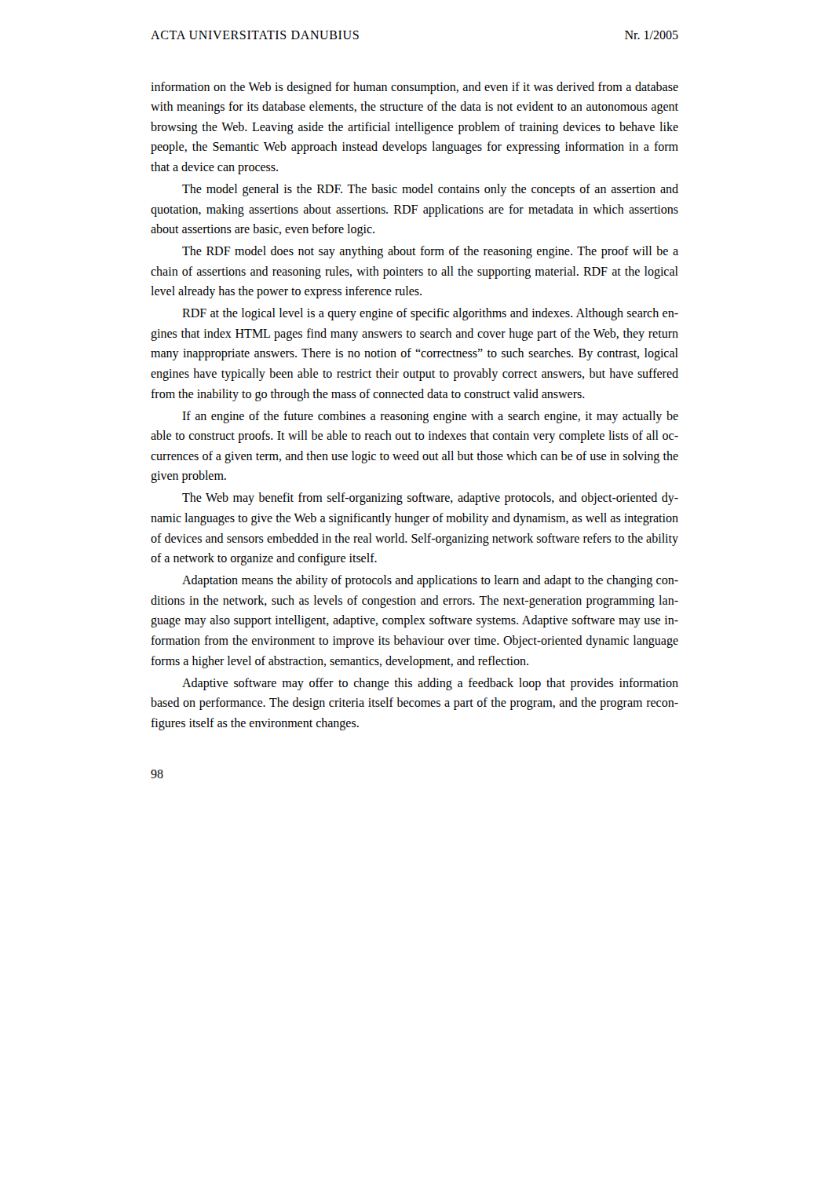Acta Universitatis Danubius Nr. 1/2005
information on the Web is designed for human consumption, and even if it was derived from a database with meanings for its database elements, the structure of the data is not evident to an autonomous agent browsing the Web. Leaving aside the artificial intelligence problem of training devices to behave like people, the Semantic Web approach instead develops languages for expressing information in a form that a device can process.
The model general is the RDF. The basic model contains only the concepts of an assertion and quotation, making assertions about assertions. RDF applications are for metadata in which assertions about assertions are basic, even before logic.
The RDF model does not say anything about form of the reasoning engine. The proof will be a chain of assertions and reasoning rules, with pointers to all the supporting material. RDF at the logical level already has the power to express inference rules.
RDF at the logical level is a query engine of specific algorithms and indexes. Although search engines that index HTML pages find many answers to search and cover huge part of the Web, they return many inappropriate answers. There is no notion of “correctness” to such searches. By contrast, logical engines have typically been able to restrict their output to provably correct answers, but have suffered from the inability to go through the mass of connected data to construct valid answers.
If an engine of the future combines a reasoning engine with a search engine, it may actually be able to construct proofs. It will be able to reach out to indexes that contain very complete lists of all occurrences of a given term, and then use logic to weed out all but those which can be of use in solving the given problem.
The Web may benefit from self-organizing software, adaptive protocols, and object-oriented dynamic languages to give the Web a significantly hunger of mobility and dynamism, as well as integration of devices and sensors embedded in the real world. Self-organizing network software refers to the ability of a network to organize and configure itself.
Adaptation means the ability of protocols and applications to learn and adapt to the changing conditions in the network, such as levels of congestion and errors. The next-generation programming language may also support intelligent, adaptive, complex software systems. Adaptive software may use information from the environment to improve its behaviour over time. Object-oriented dynamic language forms a higher level of abstraction, semantics, development, and reflection.
Adaptive software may offer to change this adding a feedback loop that provides information based on performance. The design criteria itself becomes a part of the program, and the program reconfigures itself as the environment changes.
98